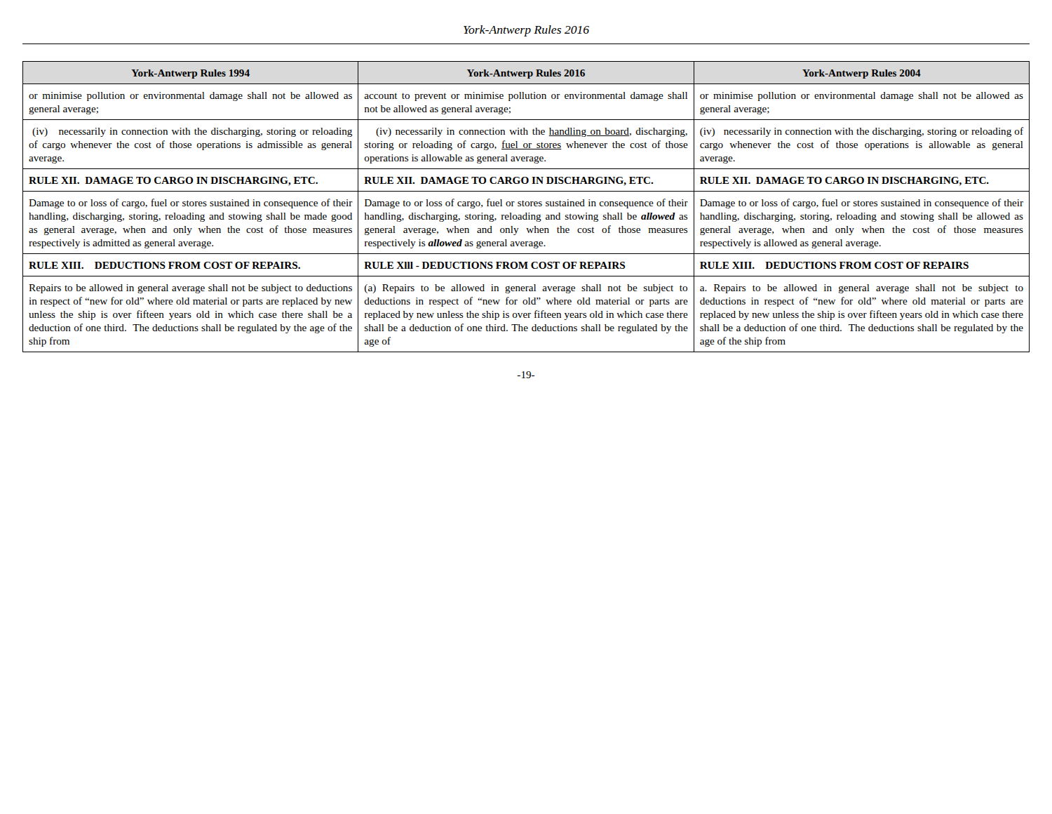York-Antwerp Rules 2016
| York-Antwerp Rules 1994 | York-Antwerp Rules 2016 | York-Antwerp Rules 2004 |
| --- | --- | --- |
| or minimise pollution or environmental damage shall not be allowed as general average; | account to prevent or minimise pollution or environmental damage shall not be allowed as general average; | or minimise pollution or environmental damage shall not be allowed as general average; |
| (iv) necessarily in connection with the discharging, storing or reloading of cargo whenever the cost of those operations is admissible as general average. | (iv) necessarily in connection with the handling on board , discharging, storing or reloading of cargo, fuel or stores whenever the cost of those operations is allowable as general average. | (iv) necessarily in connection with the discharging, storing or reloading of cargo whenever the cost of those operations is allowable as general average. |
| RULE XII. DAMAGE TO CARGO IN DISCHARGING, ETC. | RULE XII. DAMAGE TO CARGO IN DISCHARGING, ETC. | RULE XII. DAMAGE TO CARGO IN DISCHARGING, ETC. |
| Damage to or loss of cargo, fuel or stores sustained in consequence of their handling, discharging, storing, reloading and stowing shall be made good as general average, when and only when the cost of those measures respectively is admitted as general average. | Damage to or loss of cargo, fuel or stores sustained in consequence of their handling, discharging, storing, reloading and stowing shall be allowed as general average, when and only when the cost of those measures respectively is allowed as general average. | Damage to or loss of cargo, fuel or stores sustained in consequence of their handling, discharging, storing, reloading and stowing shall be allowed as general average, when and only when the cost of those measures respectively is allowed as general average. |
| RULE XIII. DEDUCTIONS FROM COST OF REPAIRS. | RULE Xlll - DEDUCTIONS FROM COST OF REPAIRS | RULE XIII. DEDUCTIONS FROM COST OF REPAIRS |
| Repairs to be allowed in general average shall not be subject to deductions in respect of “new for old” where old material or parts are replaced by new unless the ship is over fifteen years old in which case there shall be a deduction of one third. The deductions shall be regulated by the age of the ship from | (a) Repairs to be allowed in general average shall not be subject to deductions in respect of “new for old” where old material or parts are replaced by new unless the ship is over fifteen years old in which case there shall be a deduction of one third. The deductions shall be regulated by the age of | a. Repairs to be allowed in general average shall not be subject to deductions in respect of “new for old” where old material or parts are replaced by new unless the ship is over fifteen years old in which case there shall be a deduction of one third. The deductions shall be regulated by the age of the ship from |
-19-